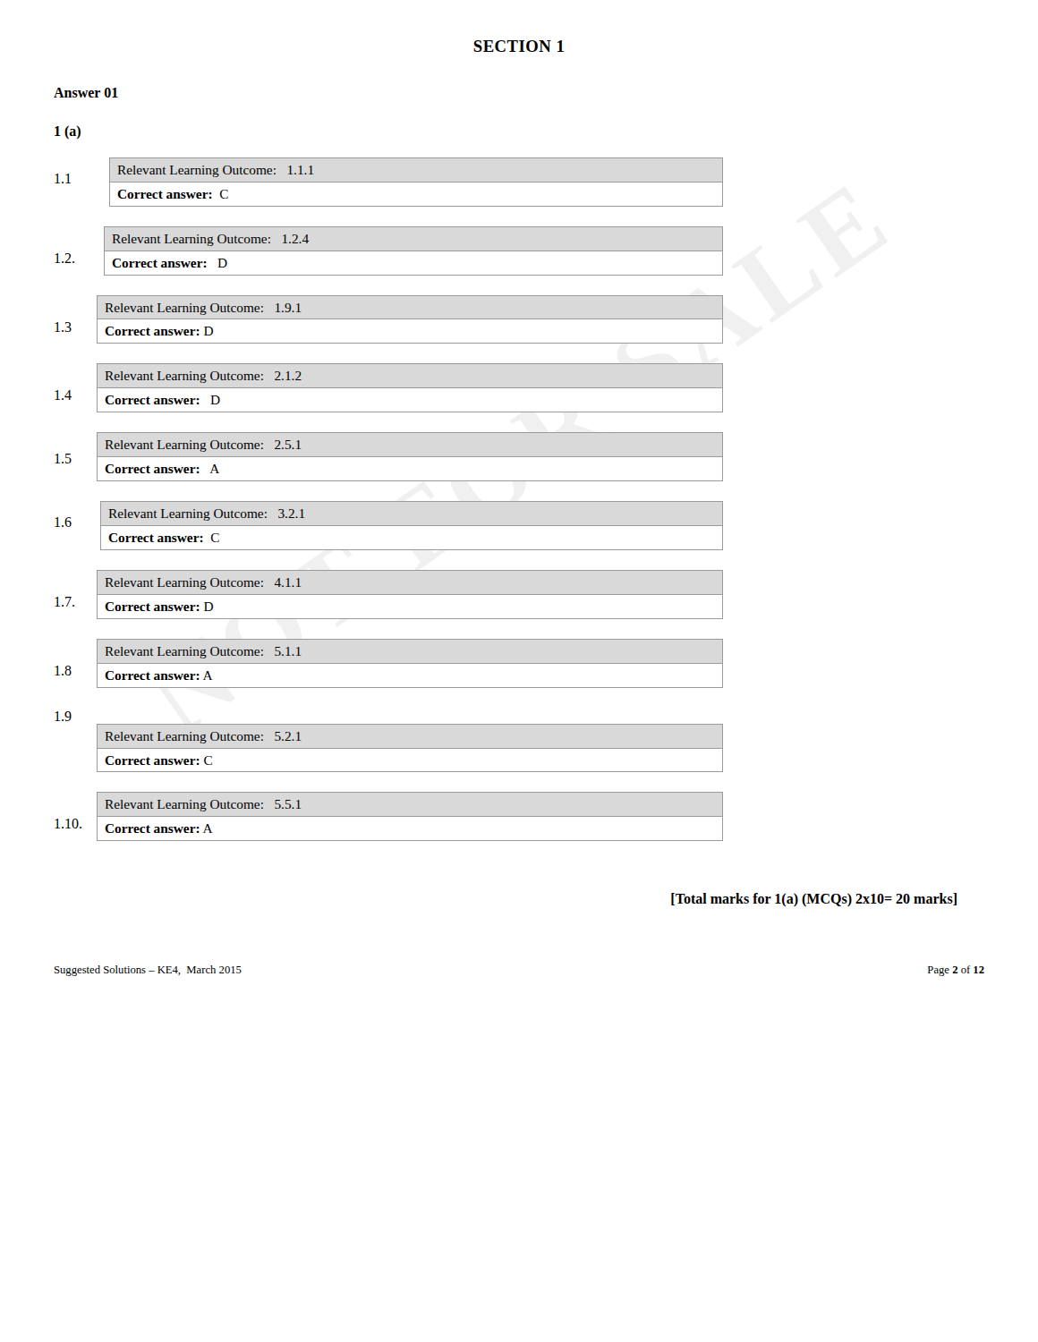NOT FOR SALE
SECTION 1
Answer 01
1 (a)
1.1
Relevant Learning Outcome: 1.1.1
Correct answer: C
1.2.
Relevant Learning Outcome: 1.2.4
Correct answer: D
1.3
Relevant Learning Outcome: 1.9.1
Correct answer: D
1.4
Relevant Learning Outcome: 2.1.2
Correct answer: D
1.5
Relevant Learning Outcome: 2.5.1
Correct answer: A
1.6
Relevant Learning Outcome: 3.2.1
Correct answer: C
1.7.
Relevant Learning Outcome: 4.1.1
Correct answer: D
1.8
Relevant Learning Outcome: 5.1.1
Correct answer: A
1.9
Relevant Learning Outcome: 5.2.1
Correct answer: C
1.10.
Relevant Learning Outcome: 5.5.1
Correct answer: A
[Total marks for 1(a) (MCQs) 2x10= 20 marks]
Suggested Solutions – KE4, March 2015
Page 2 of 12